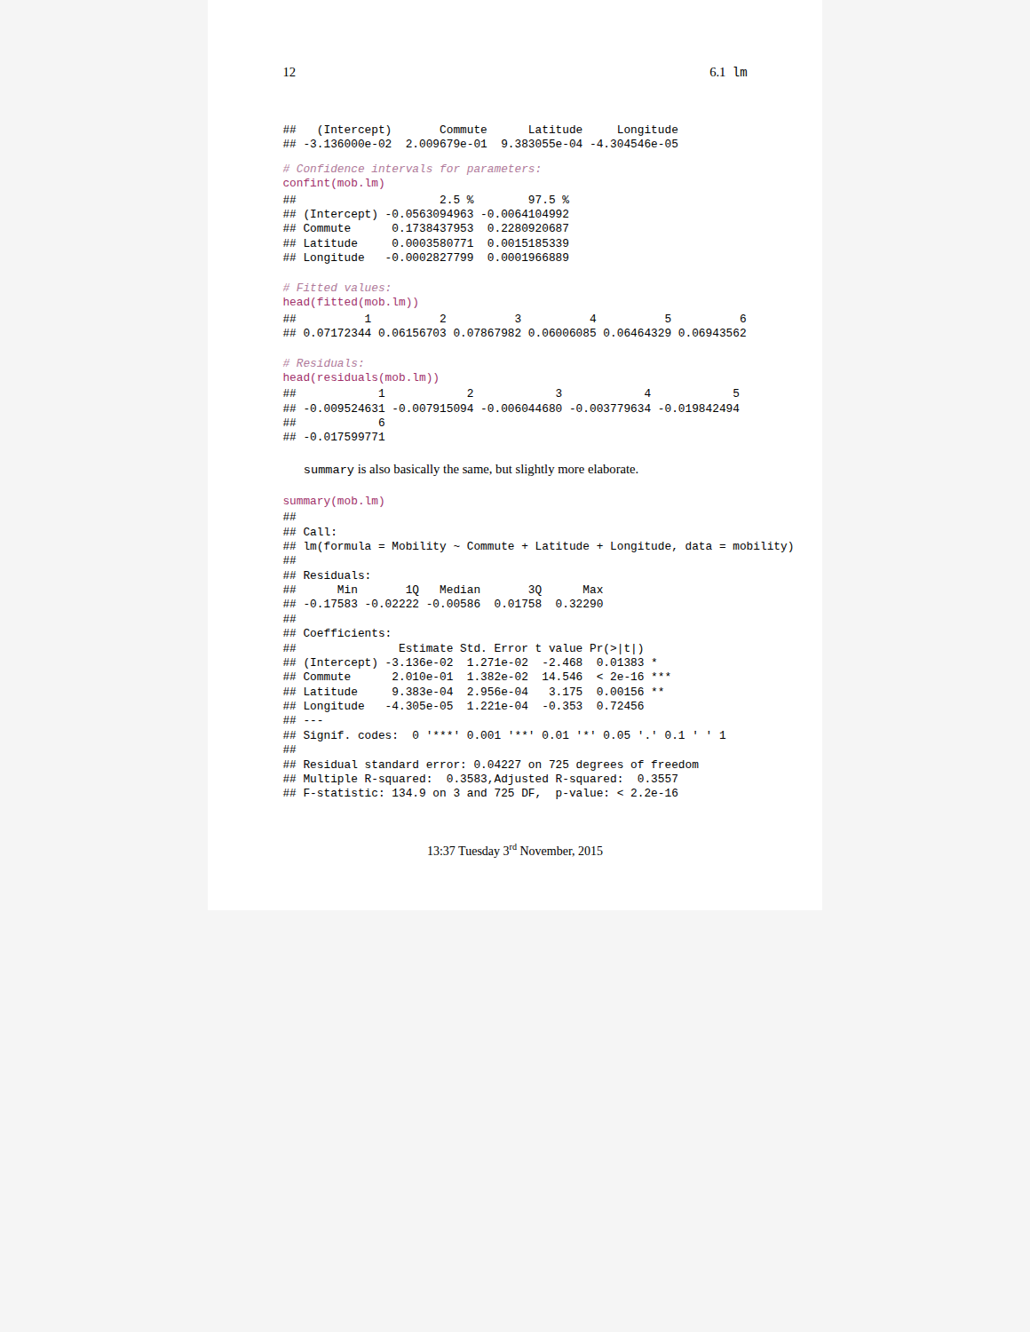12 6.1 lm
##   (Intercept)       Commute      Latitude     Longitude
## -3.136000e-02  2.009679e-01  9.383055e-04 -4.304546e-05
# Confidence intervals for parameters:
confint(mob.lm)
##                     2.5 %        97.5 %
## (Intercept) -0.0563094963 -0.0064104992
## Commute      0.1738437953  0.2280920687
## Latitude     0.0003580771  0.0015185339
## Longitude   -0.0002827799  0.0001966889
# Fitted values:
head(fitted(mob.lm))
##          1          2          3          4          5          6
## 0.07172344 0.06156703 0.07867982 0.06006085 0.06464329 0.06943562
# Residuals:
head(residuals(mob.lm))
##            1            2            3            4            5
## -0.009524631 -0.007915094 -0.006044680 -0.003779634 -0.019842494
##            6
## -0.017599771
summary is also basically the same, but slightly more elaborate.
summary(mob.lm)
##
## Call:
## lm(formula = Mobility ~ Commute + Latitude + Longitude, data = mobility)
##
## Residuals:
##      Min       1Q   Median       3Q      Max
## -0.17583 -0.02222 -0.00586  0.01758  0.32290
##
## Coefficients:
##               Estimate Std. Error t value Pr(>|t|)
## (Intercept) -3.136e-02  1.271e-02  -2.468  0.01383 *
## Commute      2.010e-01  1.382e-02  14.546  < 2e-16 ***
## Latitude     9.383e-04  2.956e-04   3.175  0.00156 **
## Longitude   -4.305e-05  1.221e-04  -0.353  0.72456
## ---
## Signif. codes:  0 '***' 0.001 '**' 0.01 '*' 0.05 '.' 0.1 ' ' 1
##
## Residual standard error: 0.04227 on 725 degrees of freedom
## Multiple R-squared:  0.3583,Adjusted R-squared:  0.3557
## F-statistic: 134.9 on 3 and 725 DF,  p-value: < 2.2e-16
13:37 Tuesday 3rd November, 2015